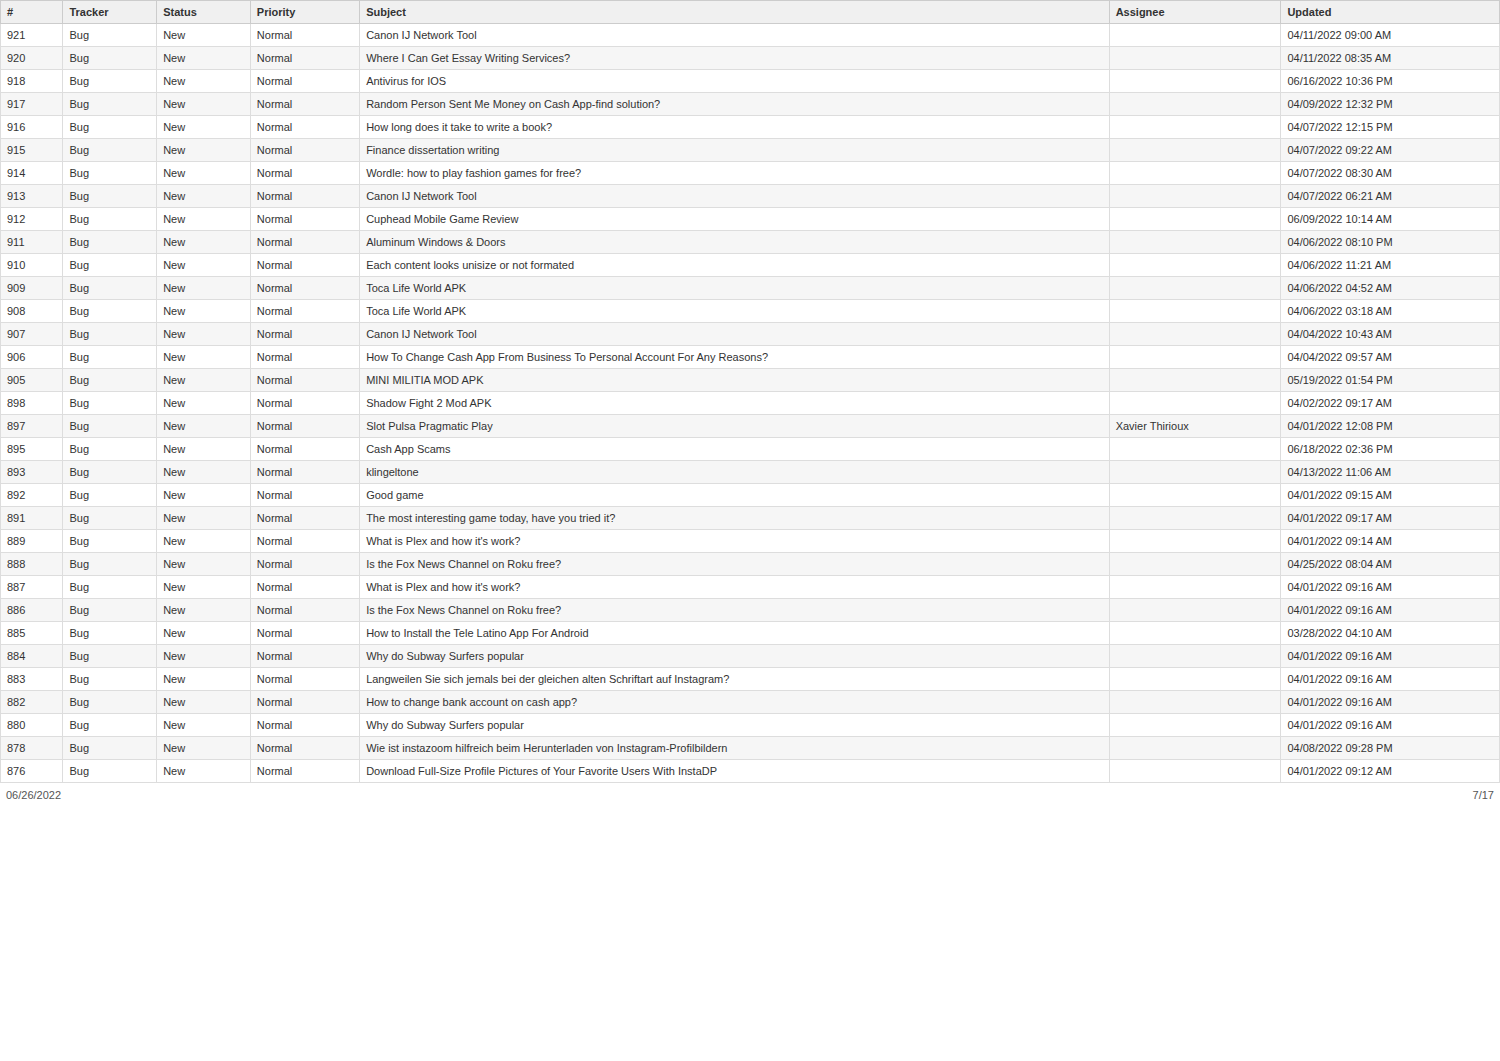| # | Tracker | Status | Priority | Subject | Assignee | Updated |
| --- | --- | --- | --- | --- | --- | --- |
| 921 | Bug | New | Normal | Canon IJ Network Tool | | 04/11/2022 09:00 AM |
| 920 | Bug | New | Normal | Where I Can Get Essay Writing Services? | | 04/11/2022 08:35 AM |
| 918 | Bug | New | Normal | Antivirus for IOS | | 06/16/2022 10:36 PM |
| 917 | Bug | New | Normal | Random Person Sent Me Money on Cash App-find solution? | | 04/09/2022 12:32 PM |
| 916 | Bug | New | Normal | How long does it take to write a book? | | 04/07/2022 12:15 PM |
| 915 | Bug | New | Normal | Finance dissertation writing | | 04/07/2022 09:22 AM |
| 914 | Bug | New | Normal | Wordle: how to play fashion games for free? | | 04/07/2022 08:30 AM |
| 913 | Bug | New | Normal | Canon IJ Network Tool | | 04/07/2022 06:21 AM |
| 912 | Bug | New | Normal | Cuphead Mobile Game Review | | 06/09/2022 10:14 AM |
| 911 | Bug | New | Normal | Aluminum Windows & Doors | | 04/06/2022 08:10 PM |
| 910 | Bug | New | Normal | Each content looks unisize or not formated | | 04/06/2022 11:21 AM |
| 909 | Bug | New | Normal | Toca Life World APK | | 04/06/2022 04:52 AM |
| 908 | Bug | New | Normal | Toca Life World APK | | 04/06/2022 03:18 AM |
| 907 | Bug | New | Normal | Canon IJ Network Tool | | 04/04/2022 10:43 AM |
| 906 | Bug | New | Normal | How To Change Cash App From Business To Personal Account For Any Reasons? | | 04/04/2022 09:57 AM |
| 905 | Bug | New | Normal | MINI MILITIA MOD APK | | 05/19/2022 01:54 PM |
| 898 | Bug | New | Normal | Shadow Fight 2 Mod APK | | 04/02/2022 09:17 AM |
| 897 | Bug | New | Normal | Slot Pulsa Pragmatic Play | Xavier Thirioux | 04/01/2022 12:08 PM |
| 895 | Bug | New | Normal | Cash App Scams | | 06/18/2022 02:36 PM |
| 893 | Bug | New | Normal | klingeltone | | 04/13/2022 11:06 AM |
| 892 | Bug | New | Normal | Good game | | 04/01/2022 09:15 AM |
| 891 | Bug | New | Normal | The most interesting game today, have you tried it? | | 04/01/2022 09:17 AM |
| 889 | Bug | New | Normal | What is Plex and how it's work? | | 04/01/2022 09:14 AM |
| 888 | Bug | New | Normal | Is the Fox News Channel on Roku free? | | 04/25/2022 08:04 AM |
| 887 | Bug | New | Normal | What is Plex and how it's work? | | 04/01/2022 09:16 AM |
| 886 | Bug | New | Normal | Is the Fox News Channel on Roku free? | | 04/01/2022 09:16 AM |
| 885 | Bug | New | Normal | How to Install the Tele Latino App For Android | | 03/28/2022 04:10 AM |
| 884 | Bug | New | Normal | Why do Subway Surfers popular | | 04/01/2022 09:16 AM |
| 883 | Bug | New | Normal | Langweilen Sie sich jemals bei der gleichen alten Schriftart auf Instagram? | | 04/01/2022 09:16 AM |
| 882 | Bug | New | Normal | How to change bank account on cash app? | | 04/01/2022 09:16 AM |
| 880 | Bug | New | Normal | Why do Subway Surfers popular | | 04/01/2022 09:16 AM |
| 878 | Bug | New | Normal | Wie ist instazoom hilfreich beim Herunterladen von Instagram-Profilbildern | | 04/08/2022 09:28 PM |
| 876 | Bug | New | Normal | Download Full-Size Profile Pictures of Your Favorite Users With InstaDP | | 04/01/2022 09:12 AM |
06/26/2022 7/17